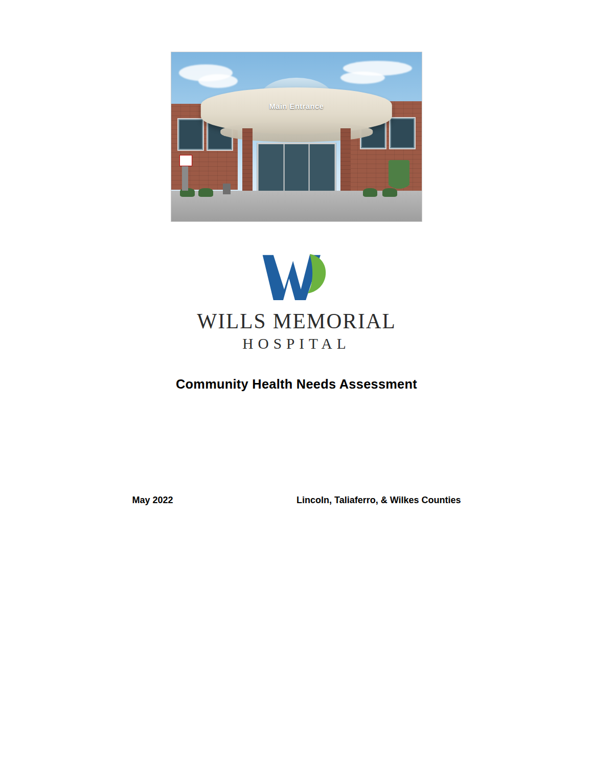Main Entrance
WILLS MEMORIAL
HOSPITAL
Community Health Needs Assessment
May 2022
Lincoln, Taliaferro, & Wilkes Counties